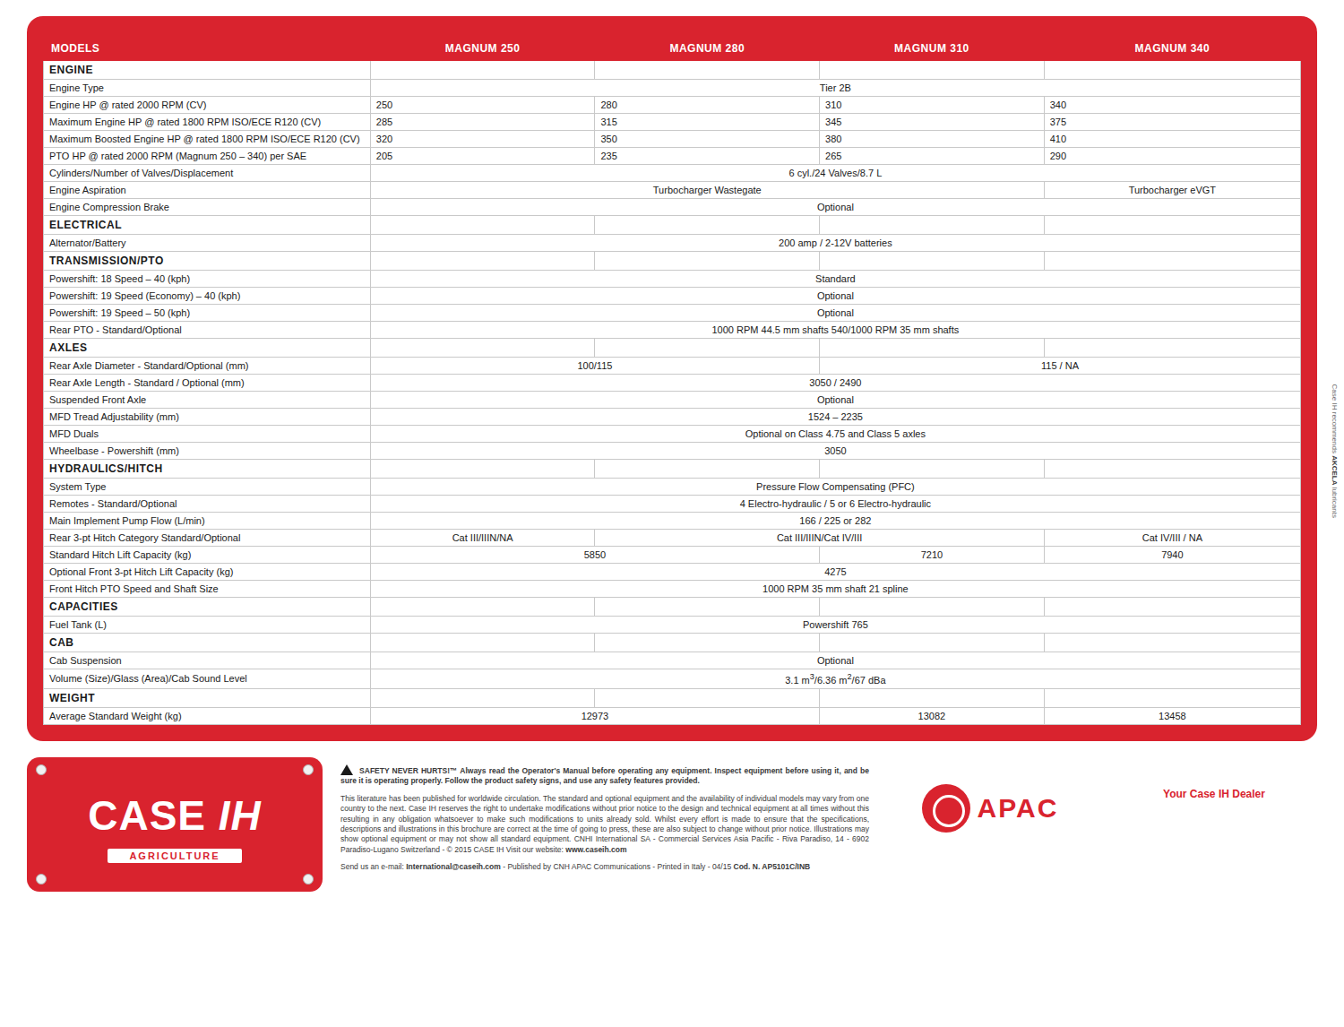| MODELS | MAGNUM 250 | MAGNUM 280 | MAGNUM 310 | MAGNUM 340 |
| --- | --- | --- | --- | --- |
| ENGINE | | | | |
| Engine Type | Tier 2B |
| Engine HP @ rated 2000 RPM (CV) | 250 | 280 | 310 | 340 |
| Maximum Engine HP @ rated 1800 RPM ISO/ECE R120 (CV) | 285 | 315 | 345 | 375 |
| Maximum Boosted Engine HP @ rated 1800 RPM ISO/ECE R120 (CV) | 320 | 350 | 380 | 410 |
| PTO HP @ rated 2000 RPM (Magnum 250 – 340) per SAE | 205 | 235 | 265 | 290 |
| Cylinders/Number of Valves/Displacement | 6 cyl./24 Valves/8.7 L |
| Engine Aspiration | Turbocharger Wastegate | Turbocharger eVGT |
| Engine Compression Brake | Optional |
| ELECTRICAL | | | | |
| Alternator/Battery | 200 amp / 2-12V batteries |
| TRANSMISSION/PTO | | | | |
| Powershift: 18 Speed – 40 (kph) | Standard |
| Powershift: 19 Speed (Economy) – 40 (kph) | Optional |
| Powershift: 19 Speed – 50 (kph) | Optional |
| Rear PTO - Standard/Optional | 1000 RPM 44.5 mm shafts 540/1000 RPM 35 mm shafts |
| AXLES | | | | |
| Rear Axle Diameter - Standard/Optional (mm) | 100/115 | 115 / NA |
| Rear Axle Length - Standard / Optional (mm) | 3050 / 2490 |
| Suspended Front Axle | Optional |
| MFD Tread Adjustability (mm) | 1524 – 2235 |
| MFD Duals | Optional on Class 4.75 and Class 5 axles |
| Wheelbase - Powershift (mm) | 3050 |
| HYDRAULICS/HITCH | | | | |
| System Type | Pressure Flow Compensating (PFC) |
| Remotes - Standard/Optional | 4 Electro-hydraulic / 5 or 6 Electro-hydraulic |
| Main Implement Pump Flow (L/min) | 166 / 225 or 282 |
| Rear 3-pt Hitch Category Standard/Optional | Cat III/IIIN/NA | Cat III/IIIN/Cat IV/III | Cat IV/III / NA |
| Standard Hitch Lift Capacity (kg) | 5850 | 7210 | 7940 |
| Optional Front 3-pt Hitch Lift Capacity (kg) | 4275 |
| Front Hitch PTO Speed and Shaft Size | 1000 RPM 35 mm shaft 21 spline |
| CAPACITIES | | | | |
| Fuel Tank (L) | Powershift 765 |
| CAB | | | | |
| Cab Suspension | Optional |
| Volume (Size)/Glass (Area)/Cab Sound Level | 3.1 m 3 /6.36 m 2 /67 dBa |
| WEIGHT | | | | |
| Average Standard Weight (kg) | 12973 | 13082 | 13458 |
Case IH recommends AKCELA lubricants
CASE IH
AGRICULTURE
SAFETY NEVER HURTS!™ Always read the Operator's Manual before operating any equipment. Inspect equipment before using it, and be sure it is operating properly. Follow the product safety signs, and use any safety features provided.
This literature has been published for worldwide circulation. The standard and optional equipment and the availability of individual models may vary from one country to the next. Case IH reserves the right to undertake modifications without prior notice to the design and technical equipment at all times without this resulting in any obligation whatsoever to make such modifications to units already sold. Whilst every effort is made to ensure that the specifications, descriptions and illustrations in this brochure are correct at the time of going to press, these are also subject to change without prior notice. Illustrations may show optional equipment or may not show all standard equipment. CNHI International SA - Commercial Services Asia Pacific - Riva Paradiso, 14 - 6902 Paradiso-Lugano Switzerland - © 2015 CASE IH Visit our website: www.caseih.com
Send us an e-mail: International@caseih.com - Published by CNH APAC Communications - Printed in Italy - 04/15 Cod. N. AP5101C/INB
APAC
Your Case IH Dealer